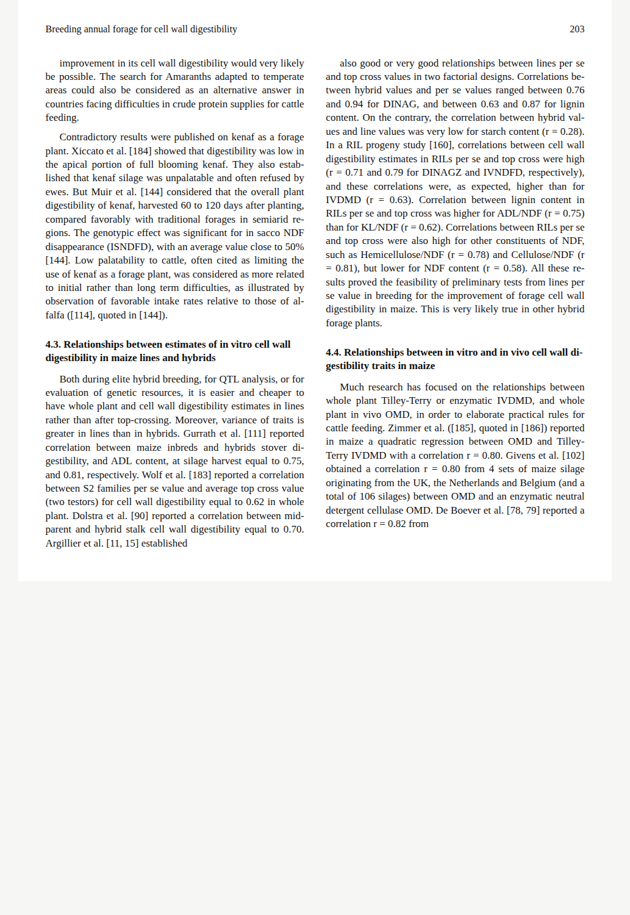Breeding annual forage for cell wall digestibility 203
improvement in its cell wall digestibility would very likely be possible. The search for Amaranths adapted to temperate areas could also be considered as an alternative answer in countries facing difficulties in crude protein supplies for cattle feeding.
Contradictory results were published on kenaf as a forage plant. Xiccato et al. [184] showed that digestibility was low in the apical portion of full blooming kenaf. They also established that kenaf silage was unpalatable and often refused by ewes. But Muir et al. [144] considered that the overall plant digestibility of kenaf, harvested 60 to 120 days after planting, compared favorably with traditional forages in semiarid regions. The genotypic effect was significant for in sacco NDF disappearance (ISNDFD), with an average value close to 50% [144]. Low palatability to cattle, often cited as limiting the use of kenaf as a forage plant, was considered as more related to initial rather than long term difficulties, as illustrated by observation of favorable intake rates relative to those of alfalfa ([114], quoted in [144]).
4.3. Relationships between estimates of in vitro cell wall digestibility in maize lines and hybrids
Both during elite hybrid breeding, for QTL analysis, or for evaluation of genetic resources, it is easier and cheaper to have whole plant and cell wall digestibility estimates in lines rather than after top-crossing. Moreover, variance of traits is greater in lines than in hybrids. Gurrath et al. [111] reported correlation between maize inbreds and hybrids stover digestibility, and ADL content, at silage harvest equal to 0.75, and 0.81, respectively. Wolf et al. [183] reported a correlation between S2 families per se value and average top cross value (two testors) for cell wall digestibility equal to 0.62 in whole plant. Dolstra et al. [90] reported a correlation between mid-parent and hybrid stalk cell wall digestibility equal to 0.70. Argillier et al. [11, 15] established
also good or very good relationships between lines per se and top cross values in two factorial designs. Correlations between hybrid values and per se values ranged between 0.76 and 0.94 for DINAG, and between 0.63 and 0.87 for lignin content. On the contrary, the correlation between hybrid values and line values was very low for starch content (r = 0.28). In a RIL progeny study [160], correlations between cell wall digestibility estimates in RILs per se and top cross were high (r = 0.71 and 0.79 for DINAGZ and IVNDFD, respectively), and these correlations were, as expected, higher than for IVDMD (r = 0.63). Correlation between lignin content in RILs per se and top cross was higher for ADL/NDF (r = 0.75) than for KL/NDF (r = 0.62). Correlations between RILs per se and top cross were also high for other constituents of NDF, such as Hemicellulose/NDF (r = 0.78) and Cellulose/NDF (r = 0.81), but lower for NDF content (r = 0.58). All these results proved the feasibility of preliminary tests from lines per se value in breeding for the improvement of forage cell wall digestibility in maize. This is very likely true in other hybrid forage plants.
4.4. Relationships between in vitro and in vivo cell wall digestibility traits in maize
Much research has focused on the relationships between whole plant Tilley-Terry or enzymatic IVDMD, and whole plant in vivo OMD, in order to elaborate practical rules for cattle feeding. Zimmer et al. ([185], quoted in [186]) reported in maize a quadratic regression between OMD and Tilley-Terry IVDMD with a correlation r = 0.80. Givens et al. [102] obtained a correlation r = 0.80 from 4 sets of maize silage originating from the UK, the Netherlands and Belgium (and a total of 106 silages) between OMD and an enzymatic neutral detergent cellulase OMD. De Boever et al. [78, 79] reported a correlation r = 0.82 from